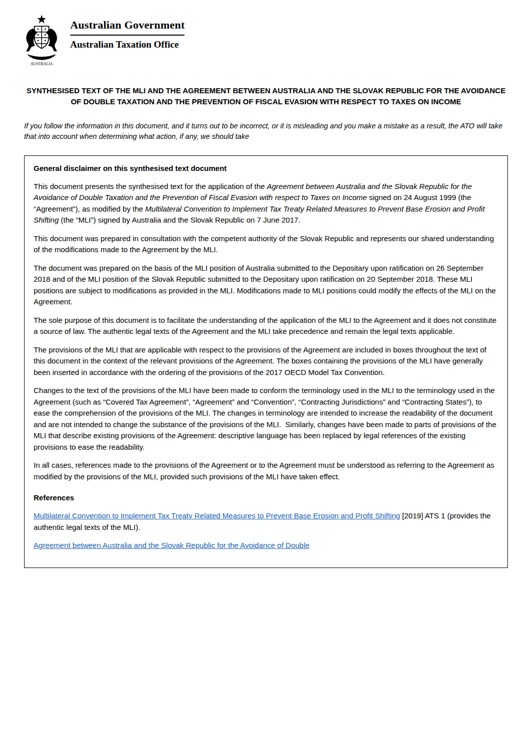AUSTRALIA
Australian Government
Australian Taxation Office
Synthesised text of the MLI and the Agreement between Australia and the Slovak Republic for the Avoidance of Double Taxation and the Prevention of Fiscal Evasion with respect to Taxes on Income
If you follow the information in this document, and it turns out to be incorrect, or it is misleading and you make a mistake as a result, the ATO will take that into account when determining what action, if any, we should take
General disclaimer on this synthesised text document
This document presents the synthesised text for the application of the Agreement between Australia and the Slovak Republic for the Avoidance of Double Taxation and the Prevention of Fiscal Evasion with respect to Taxes on Income signed on 24 August 1999 (the “Agreement”), as modified by the Multilateral Convention to Implement Tax Treaty Related Measures to Prevent Base Erosion and Profit Shifting (the “MLI”) signed by Australia and the Slovak Republic on 7 June 2017.
This document was prepared in consultation with the competent authority of the Slovak Republic and represents our shared understanding of the modifications made to the Agreement by the MLI.
The document was prepared on the basis of the MLI position of Australia submitted to the Depositary upon ratification on 26 September 2018 and of the MLI position of the Slovak Republic submitted to the Depositary upon ratification on 20 September 2018. These MLI positions are subject to modifications as provided in the MLI. Modifications made to MLI positions could modify the effects of the MLI on the Agreement.
The sole purpose of this document is to facilitate the understanding of the application of the MLI to the Agreement and it does not constitute a source of law. The authentic legal texts of the Agreement and the MLI take precedence and remain the legal texts applicable.
The provisions of the MLI that are applicable with respect to the provisions of the Agreement are included in boxes throughout the text of this document in the context of the relevant provisions of the Agreement. The boxes containing the provisions of the MLI have generally been inserted in accordance with the ordering of the provisions of the 2017 OECD Model Tax Convention.
Changes to the text of the provisions of the MLI have been made to conform the terminology used in the MLI to the terminology used in the Agreement (such as “Covered Tax Agreement”, “Agreement” and “Convention”, “Contracting Jurisdictions” and “Contracting States”), to ease the comprehension of the provisions of the MLI. The changes in terminology are intended to increase the readability of the document and are not intended to change the substance of the provisions of the MLI. Similarly, changes have been made to parts of provisions of the MLI that describe existing provisions of the Agreement: descriptive language has been replaced by legal references of the existing provisions to ease the readability.
In all cases, references made to the provisions of the Agreement or to the Agreement must be understood as referring to the Agreement as modified by the provisions of the MLI, provided such provisions of the MLI have taken effect.
References
Multilateral Convention to Implement Tax Treaty Related Measures to Prevent Base Erosion and Profit Shifting [2019] ATS 1 (provides the authentic legal texts of the MLI).
Agreement between Australia and the Slovak Republic for the Avoidance of Double